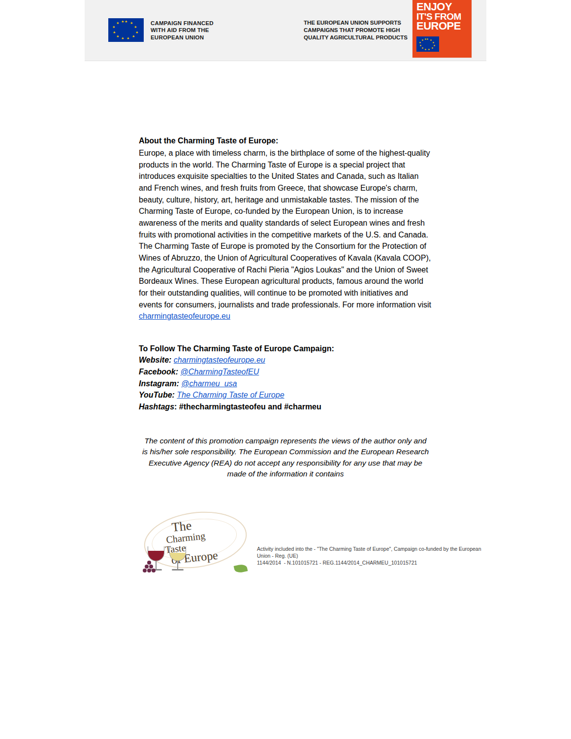★ ★ ★ ★ ★ ★ ★ ★ ★ ★ ★ ★
Campaign financed
with aid from the
European Union
The European Union supports
campaigns that promote high
quality agricultural products
Enjoy
it's from
Europe
★ ★ ★ ★ ★ ★ ★ ★ ★ ★ ★ ★
About the Charming Taste of Europe:
Europe, a place with timeless charm, is the birthplace of some of the highest-quality products in the world. The Charming Taste of Europe is a special project that introduces exquisite specialties to the United States and Canada, such as Italian and French wines, and fresh fruits from Greece, that showcase Europe's charm, beauty, culture, history, art, heritage and unmistakable tastes. The mission of the Charming Taste of Europe, co-funded by the European Union, is to increase awareness of the merits and quality standards of select European wines and fresh fruits with promotional activities in the competitive markets of the U.S. and Canada. The Charming Taste of Europe is promoted by the Consortium for the Protection of Wines of Abruzzo, the Union of Agricultural Cooperatives of Kavala (Kavala COOP), the Agricultural Cooperative of Rachi Pieria "Agios Loukas" and the Union of Sweet Bordeaux Wines. These European agricultural products, famous around the world for their outstanding qualities, will continue to be promoted with initiatives and events for consumers, journalists and trade professionals. For more information visit charmingtasteofeurope.eu
To Follow The Charming Taste of Europe Campaign:
Website: charmingtasteofeurope.eu
Facebook: @CharmingTasteofEU
Instagram: @charmeu_usa
YouTube: The Charming Taste of Europe
Hashtags: #thecharmingtasteofeu and #charmeu
The content of this promotion campaign represents the views of the author only and is his/her sole responsibility. The European Commission and the European Research Executive Agency (REA) do not accept any responsibility for any use that may be made of the information it contains
The Charming Taste of Europe
Activity included into the - "The Charming Taste of Europe", Campaign co-funded by the European Union - Reg. (UE)
1144/2014 - N.101015721 - REG.1144/2014_CHARMEU_101015721